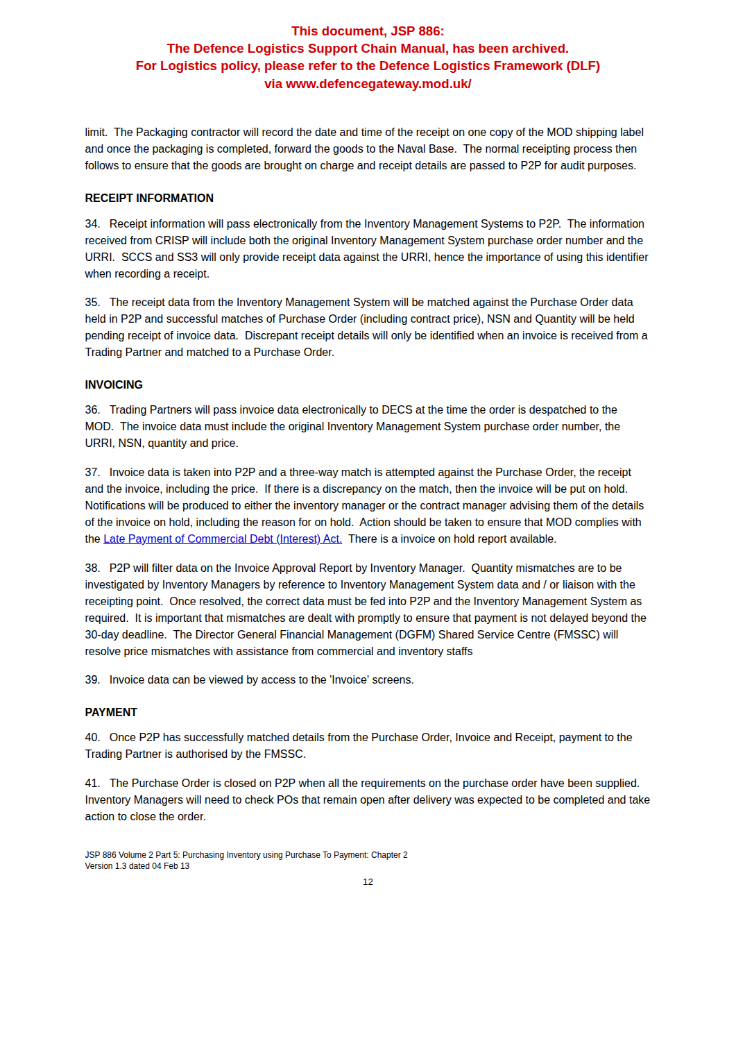This document, JSP 886:
The Defence Logistics Support Chain Manual, has been archived.
For Logistics policy, please refer to the Defence Logistics Framework (DLF)
via www.defencegateway.mod.uk/
limit. The Packaging contractor will record the date and time of the receipt on one copy of the MOD shipping label and once the packaging is completed, forward the goods to the Naval Base. The normal receipting process then follows to ensure that the goods are brought on charge and receipt details are passed to P2P for audit purposes.
Receipt Information
34. Receipt information will pass electronically from the Inventory Management Systems to P2P. The information received from CRISP will include both the original Inventory Management System purchase order number and the URRI. SCCS and SS3 will only provide receipt data against the URRI, hence the importance of using this identifier when recording a receipt.
35. The receipt data from the Inventory Management System will be matched against the Purchase Order data held in P2P and successful matches of Purchase Order (including contract price), NSN and Quantity will be held pending receipt of invoice data. Discrepant receipt details will only be identified when an invoice is received from a Trading Partner and matched to a Purchase Order.
Invoicing
36. Trading Partners will pass invoice data electronically to DECS at the time the order is despatched to the MOD. The invoice data must include the original Inventory Management System purchase order number, the URRI, NSN, quantity and price.
37. Invoice data is taken into P2P and a three-way match is attempted against the Purchase Order, the receipt and the invoice, including the price. If there is a discrepancy on the match, then the invoice will be put on hold. Notifications will be produced to either the inventory manager or the contract manager advising them of the details of the invoice on hold, including the reason for on hold. Action should be taken to ensure that MOD complies with the Late Payment of Commercial Debt (Interest) Act. There is a invoice on hold report available.
38. P2P will filter data on the Invoice Approval Report by Inventory Manager. Quantity mismatches are to be investigated by Inventory Managers by reference to Inventory Management System data and / or liaison with the receipting point. Once resolved, the correct data must be fed into P2P and the Inventory Management System as required. It is important that mismatches are dealt with promptly to ensure that payment is not delayed beyond the 30-day deadline. The Director General Financial Management (DGFM) Shared Service Centre (FMSSC) will resolve price mismatches with assistance from commercial and inventory staffs
39. Invoice data can be viewed by access to the 'Invoice' screens.
Payment
40. Once P2P has successfully matched details from the Purchase Order, Invoice and Receipt, payment to the Trading Partner is authorised by the FMSSC.
41. The Purchase Order is closed on P2P when all the requirements on the purchase order have been supplied. Inventory Managers will need to check POs that remain open after delivery was expected to be completed and take action to close the order.
JSP 886 Volume 2 Part 5: Purchasing Inventory using Purchase To Payment: Chapter 2
Version 1.3 dated 04 Feb 13
12